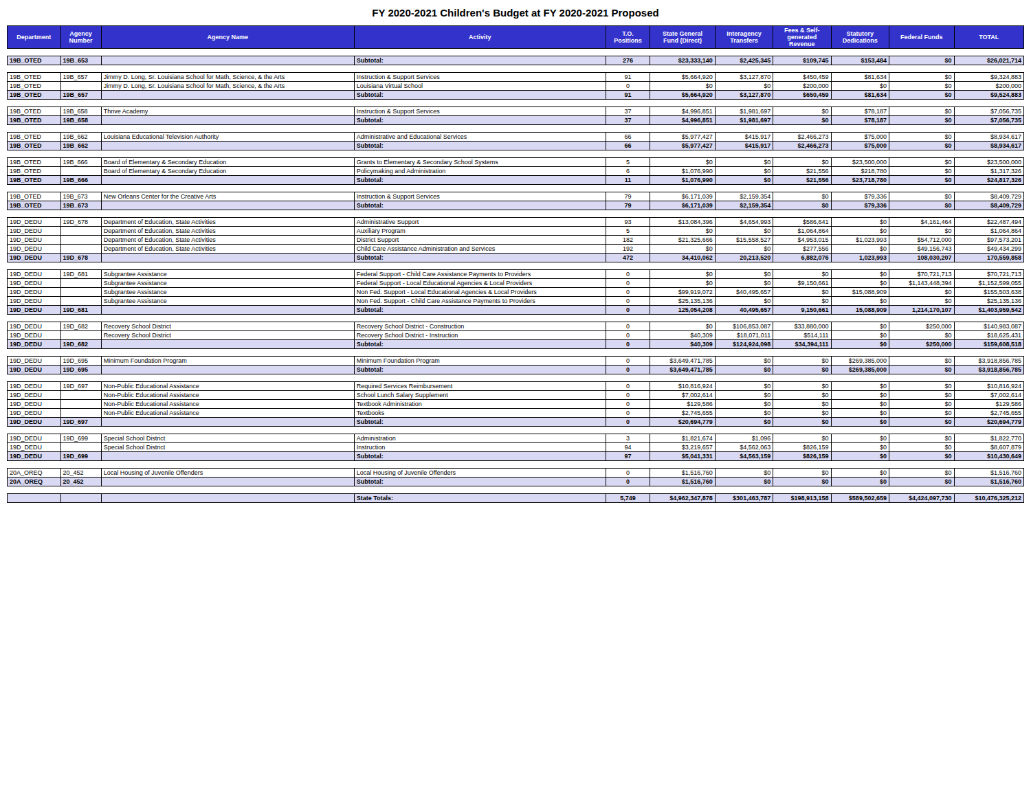FY 2020-2021 Children's Budget at FY 2020-2021 Proposed
| Department | Agency Number | Agency Name | Activity | T.O. Positions | State General Fund (Direct) | Interagency Transfers | Fees & Self- generated Revenue | Statutory Dedications | Federal Funds | TOTAL |
| --- | --- | --- | --- | --- | --- | --- | --- | --- | --- | --- |
| 19B_OTED | 19B_653 | | Subtotal: | 276 | $23,333,140 | $2,425,345 | $109,745 | $153,484 | $0 | $26,021,714 |
| 19B_OTED | 19B_657 | Jimmy D. Long, Sr. Louisiana School for Math, Science, & the Arts | Instruction & Support Services | 91 | $5,664,920 | $3,127,870 | $450,459 | $81,634 | $0 | $9,324,883 |
| 19B_OTED | | Jimmy D. Long, Sr. Louisiana School for Math, Science, & the Arts | Louisiana Virtual School | 0 | $0 | $0 | $200,000 | $0 | $0 | $200,000 |
| 19B_OTED | 19B_657 | | Subtotal: | 91 | $5,664,920 | $3,127,870 | $650,459 | $81,634 | $0 | $9,524,883 |
| 19B_OTED | 19B_658 | Thrive Academy | Instruction & Support Services | 37 | $4,996,851 | $1,981,697 | $0 | $78,187 | $0 | $7,056,735 |
| 19B_OTED | 19B_658 | | Subtotal: | 37 | $4,996,851 | $1,981,697 | $0 | $78,187 | $0 | $7,056,735 |
| 19B_OTED | 19B_662 | Louisiana Educational Television Authority | Administrative and Educational Services | 66 | $5,977,427 | $415,917 | $2,466,273 | $75,000 | $0 | $8,934,617 |
| 19B_OTED | 19B_662 | | Subtotal: | 66 | $5,977,427 | $415,917 | $2,466,273 | $75,000 | $0 | $8,934,617 |
| 19B_OTED | 19B_666 | Board of Elementary & Secondary Education | Grants to Elementary & Secondary School Systems | 5 | $0 | $0 | $0 | $23,500,000 | $0 | $23,500,000 |
| 19B_OTED | | Board of Elementary & Secondary Education | Policymaking and Administration | 6 | $1,076,990 | $0 | $21,556 | $218,780 | $0 | $1,317,326 |
| 19B_OTED | 19B_666 | | Subtotal: | 11 | $1,076,990 | $0 | $21,556 | $23,718,780 | $0 | $24,817,326 |
| 19B_OTED | 19B_673 | New Orleans Center for the Creative Arts | Instruction & Support Services | 79 | $6,171,039 | $2,159,354 | $0 | $79,336 | $0 | $8,409,729 |
| 19B_OTED | 19B_673 | | Subtotal: | 79 | $6,171,039 | $2,159,354 | $0 | $79,336 | $0 | $8,409,729 |
| 19D_DEDU | 19D_678 | Department of Education, State Activities | Administrative Support | 93 | $13,084,396 | $4,654,993 | $586,641 | $0 | $4,161,464 | $22,487,494 |
| 19D_DEDU | | Department of Education, State Activities | Auxiliary Program | 5 | $0 | $0 | $1,064,864 | $0 | $0 | $1,064,864 |
| 19D_DEDU | | Department of Education, State Activities | District Support | 182 | $21,325,666 | $15,558,527 | $4,953,015 | $1,023,993 | $54,712,000 | $97,573,201 |
| 19D_DEDU | | Department of Education, State Activities | Child Care Assistance Administration and Services | 192 | $0 | $0 | $277,556 | $0 | $49,156,743 | $49,434,299 |
| 19D_DEDU | 19D_678 | | Subtotal: | 472 | 34,410,062 | 20,213,520 | 6,882,076 | 1,023,993 | 108,030,207 | 170,559,858 |
| 19D_DEDU | 19D_681 | Subgrantee Assistance | Federal Support - Child Care Assistance Payments to Providers | 0 | $0 | $0 | $0 | $0 | $70,721,713 | $70,721,713 |
| 19D_DEDU | | Subgrantee Assistance | Federal Support - Local Educational Agencies & Local Providers | 0 | $0 | $0 | $9,150,661 | $0 | $1,143,448,394 | $1,152,599,055 |
| 19D_DEDU | | Subgrantee Assistance | Non Fed. Support - Local Educational Agencies & Local Providers | 0 | $99,919,072 | $40,495,657 | $0 | $15,088,909 | $0 | $155,503,638 |
| 19D_DEDU | | Subgrantee Assistance | Non Fed. Support - Child Care Assistance Payments to Providers | 0 | $25,135,136 | $0 | $0 | $0 | $0 | $25,135,136 |
| 19D_DEDU | 19D_681 | | Subtotal: | 0 | 125,054,208 | 40,495,657 | 9,150,661 | 15,088,909 | 1,214,170,107 | $1,403,959,542 |
| 19D_DEDU | 19D_682 | Recovery School District | Recovery School District - Construction | 0 | $0 | $106,853,087 | $33,880,000 | $0 | $250,000 | $140,983,087 |
| 19D_DEDU | | Recovery School District | Recovery School District - Instruction | 0 | $40,309 | $18,071,011 | $514,111 | $0 | $0 | $18,625,431 |
| 19D_DEDU | 19D_682 | | Subtotal: | 0 | $40,309 | $124,924,098 | $34,394,111 | $0 | $250,000 | $159,608,518 |
| 19D_DEDU | 19D_695 | Minimum Foundation Program | Minimum Foundation Program | 0 | $3,649,471,785 | $0 | $0 | $269,385,000 | $0 | $3,918,856,785 |
| 19D_DEDU | 19D_695 | | Subtotal: | 0 | $3,649,471,785 | $0 | $0 | $269,385,000 | $0 | $3,918,856,785 |
| 19D_DEDU | 19D_697 | Non-Public Educational Assistance | Required Services Reimbursement | 0 | $10,816,924 | $0 | $0 | $0 | $0 | $10,816,924 |
| 19D_DEDU | | Non-Public Educational Assistance | School Lunch Salary Supplement | 0 | $7,002,614 | $0 | $0 | $0 | $0 | $7,002,614 |
| 19D_DEDU | | Non-Public Educational Assistance | Textbook Administration | 0 | $129,586 | $0 | $0 | $0 | $0 | $129,586 |
| 19D_DEDU | | Non-Public Educational Assistance | Textbooks | 0 | $2,745,655 | $0 | $0 | $0 | $0 | $2,745,655 |
| 19D_DEDU | 19D_697 | | Subtotal: | 0 | $20,694,779 | $0 | $0 | $0 | $0 | $20,694,779 |
| 19D_DEDU | 19D_699 | Special School District | Administration | 3 | $1,821,674 | $1,096 | $0 | $0 | $0 | $1,822,770 |
| 19D_DEDU | | Special School District | Instruction | 94 | $3,219,657 | $4,562,063 | $826,159 | $0 | $0 | $8,607,879 |
| 19D_DEDU | 19D_699 | | Subtotal: | 97 | $5,041,331 | $4,563,159 | $826,159 | $0 | $0 | $10,430,649 |
| 20A_OREQ | 20_452 | Local Housing of Juvenile Offenders | Local Housing of Juvenile Offenders | 0 | $1,516,760 | $0 | $0 | $0 | $0 | $1,516,760 |
| 20A_OREQ | 20_452 | | Subtotal: | 0 | $1,516,760 | $0 | $0 | $0 | $0 | $1,516,760 |
| | | | State Totals: | 5,749 | $4,962,347,878 | $301,463,787 | $198,913,158 | $589,502,659 | $4,424,097,730 | $10,476,325,212 |